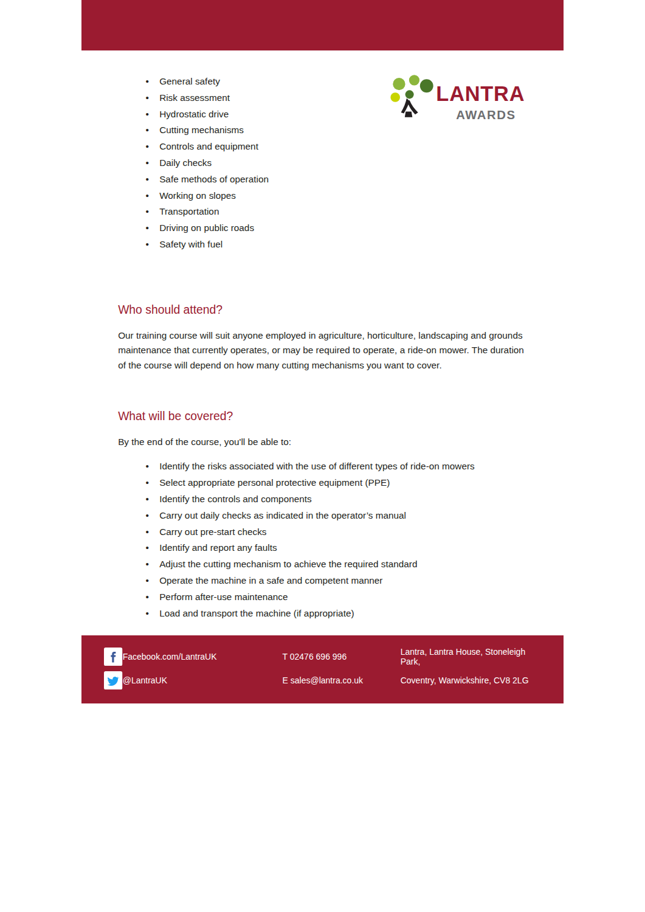LANTRA AWARDS
General safety
Risk assessment
Hydrostatic drive
Cutting mechanisms
Controls and equipment
Daily checks
Safe methods of operation
Working on slopes
Transportation
Driving on public roads
Safety with fuel
Who should attend?
Our training course will suit anyone employed in agriculture, horticulture, landscaping and grounds maintenance that currently operates, or may be required to operate, a ride-on mower. The duration of the course will depend on how many cutting mechanisms you want to cover.
What will be covered?
By the end of the course, you'll be able to:
Identify the risks associated with the use of different types of ride-on mowers
Select appropriate personal protective equipment (PPE)
Identify the controls and components
Carry out daily checks as indicated in the operator’s manual
Carry out pre-start checks
Identify and report any faults
Adjust the cutting mechanism to achieve the required standard
Operate the machine in a safe and competent manner
Perform after-use maintenance
Load and transport the machine (if appropriate)
| | Facebook.com/LantraUK | T 02476 696 996 | Lantra, Lantra House, Stoneleigh Park, |
| | @LantraUK | E sales@lantra.co.uk | Coventry, Warwickshire, CV8 2LG |